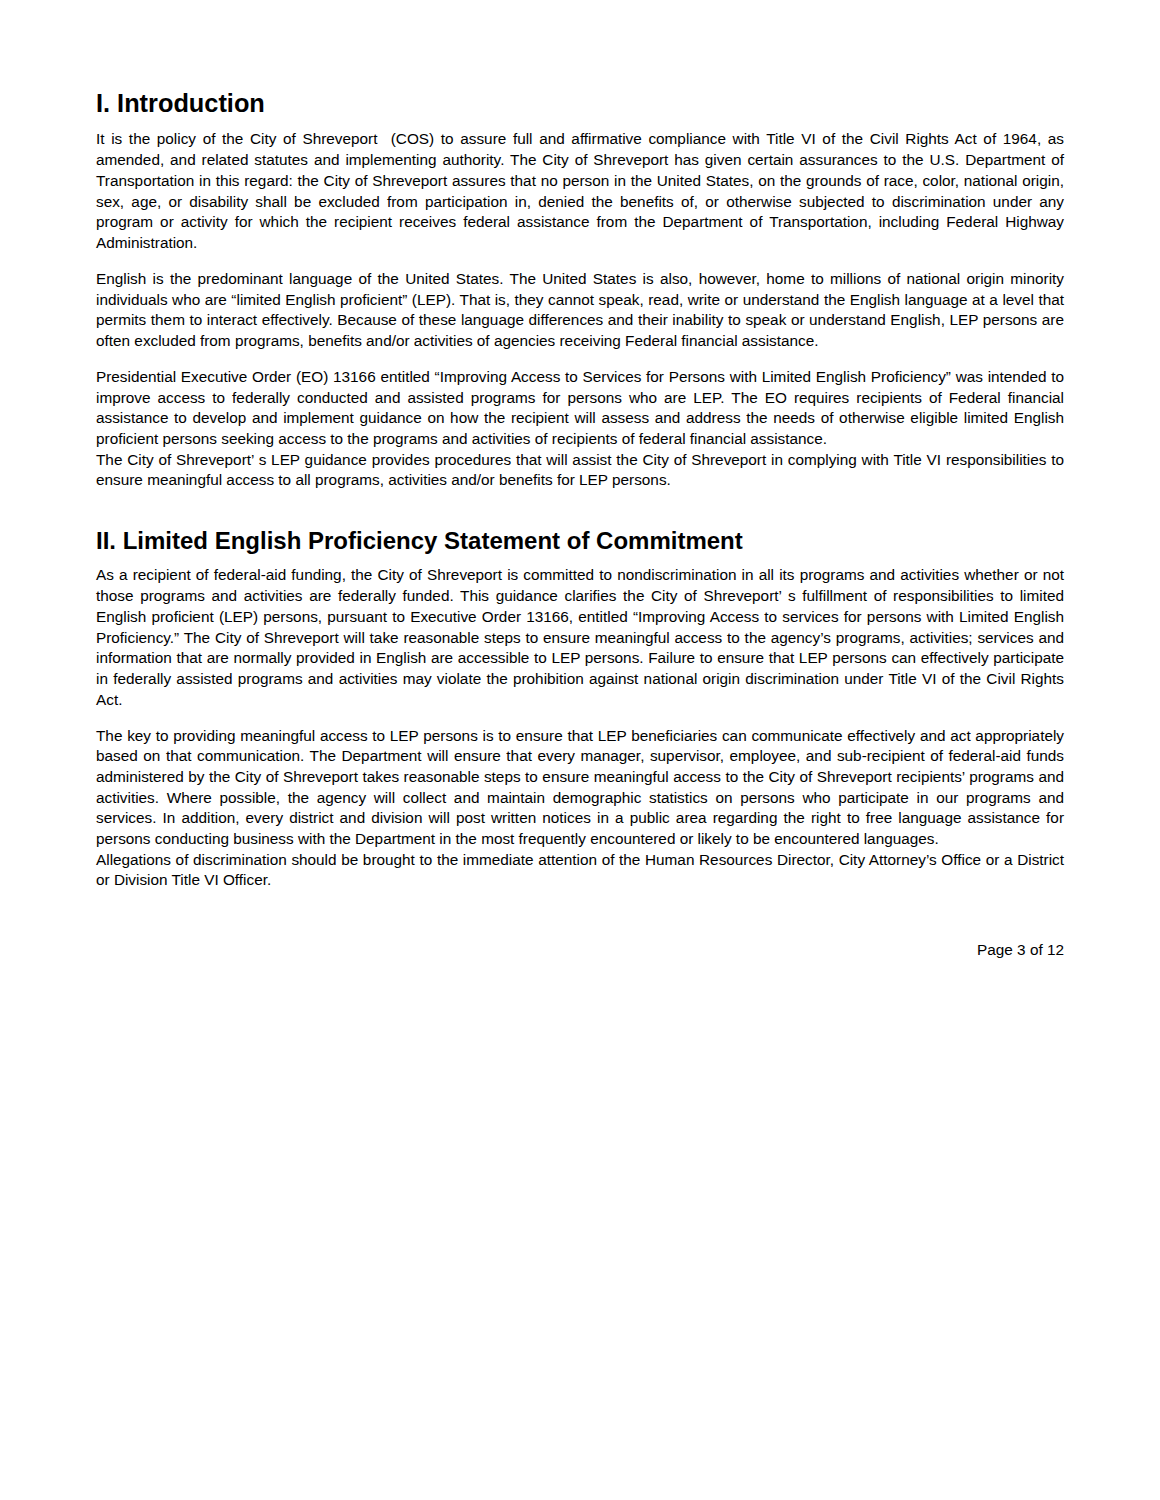I. Introduction
It is the policy of the City of Shreveport (COS) to assure full and affirmative compliance with Title VI of the Civil Rights Act of 1964, as amended, and related statutes and implementing authority. The City of Shreveport has given certain assurances to the U.S. Department of Transportation in this regard: the City of Shreveport assures that no person in the United States, on the grounds of race, color, national origin, sex, age, or disability shall be excluded from participation in, denied the benefits of, or otherwise subjected to discrimination under any program or activity for which the recipient receives federal assistance from the Department of Transportation, including Federal Highway Administration.
English is the predominant language of the United States. The United States is also, however, home to millions of national origin minority individuals who are “limited English proficient” (LEP). That is, they cannot speak, read, write or understand the English language at a level that permits them to interact effectively. Because of these language differences and their inability to speak or understand English, LEP persons are often excluded from programs, benefits and/or activities of agencies receiving Federal financial assistance.
Presidential Executive Order (EO) 13166 entitled “Improving Access to Services for Persons with Limited English Proficiency” was intended to improve access to federally conducted and assisted programs for persons who are LEP. The EO requires recipients of Federal financial assistance to develop and implement guidance on how the recipient will assess and address the needs of otherwise eligible limited English proficient persons seeking access to the programs and activities of recipients of federal financial assistance.
The City of Shreveport’ s LEP guidance provides procedures that will assist the City of Shreveport in complying with Title VI responsibilities to ensure meaningful access to all programs, activities and/or benefits for LEP persons.
II. Limited English Proficiency Statement of Commitment
As a recipient of federal-aid funding, the City of Shreveport is committed to nondiscrimination in all its programs and activities whether or not those programs and activities are federally funded. This guidance clarifies the City of Shreveport’ s fulfillment of responsibilities to limited English proficient (LEP) persons, pursuant to Executive Order 13166, entitled “Improving Access to services for persons with Limited English Proficiency.” The City of Shreveport will take reasonable steps to ensure meaningful access to the agency’s programs, activities; services and information that are normally provided in English are accessible to LEP persons. Failure to ensure that LEP persons can effectively participate in federally assisted programs and activities may violate the prohibition against national origin discrimination under Title VI of the Civil Rights Act.
The key to providing meaningful access to LEP persons is to ensure that LEP beneficiaries can communicate effectively and act appropriately based on that communication. The Department will ensure that every manager, supervisor, employee, and sub-recipient of federal-aid funds administered by the City of Shreveport takes reasonable steps to ensure meaningful access to the City of Shreveport recipients’ programs and activities. Where possible, the agency will collect and maintain demographic statistics on persons who participate in our programs and services. In addition, every district and division will post written notices in a public area regarding the right to free language assistance for persons conducting business with the Department in the most frequently encountered or likely to be encountered languages.
Allegations of discrimination should be brought to the immediate attention of the Human Resources Director, City Attorney’s Office or a District or Division Title VI Officer.
Page 3 of 12